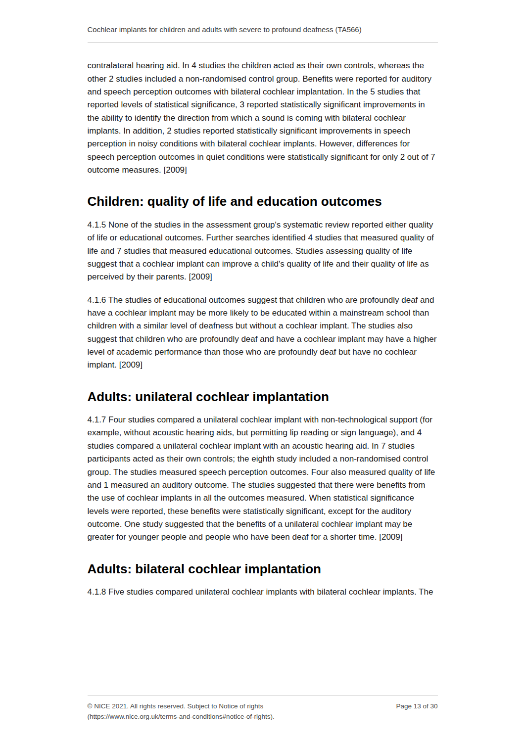Cochlear implants for children and adults with severe to profound deafness (TA566)
contralateral hearing aid. In 4 studies the children acted as their own controls, whereas the other 2 studies included a non-randomised control group. Benefits were reported for auditory and speech perception outcomes with bilateral cochlear implantation. In the 5 studies that reported levels of statistical significance, 3 reported statistically significant improvements in the ability to identify the direction from which a sound is coming with bilateral cochlear implants. In addition, 2 studies reported statistically significant improvements in speech perception in noisy conditions with bilateral cochlear implants. However, differences for speech perception outcomes in quiet conditions were statistically significant for only 2 out of 7 outcome measures. [2009]
Children: quality of life and education outcomes
4.1.5 None of the studies in the assessment group's systematic review reported either quality of life or educational outcomes. Further searches identified 4 studies that measured quality of life and 7 studies that measured educational outcomes. Studies assessing quality of life suggest that a cochlear implant can improve a child's quality of life and their quality of life as perceived by their parents. [2009]
4.1.6 The studies of educational outcomes suggest that children who are profoundly deaf and have a cochlear implant may be more likely to be educated within a mainstream school than children with a similar level of deafness but without a cochlear implant. The studies also suggest that children who are profoundly deaf and have a cochlear implant may have a higher level of academic performance than those who are profoundly deaf but have no cochlear implant. [2009]
Adults: unilateral cochlear implantation
4.1.7 Four studies compared a unilateral cochlear implant with non-technological support (for example, without acoustic hearing aids, but permitting lip reading or sign language), and 4 studies compared a unilateral cochlear implant with an acoustic hearing aid. In 7 studies participants acted as their own controls; the eighth study included a non-randomised control group. The studies measured speech perception outcomes. Four also measured quality of life and 1 measured an auditory outcome. The studies suggested that there were benefits from the use of cochlear implants in all the outcomes measured. When statistical significance levels were reported, these benefits were statistically significant, except for the auditory outcome. One study suggested that the benefits of a unilateral cochlear implant may be greater for younger people and people who have been deaf for a shorter time. [2009]
Adults: bilateral cochlear implantation
4.1.8 Five studies compared unilateral cochlear implants with bilateral cochlear implants. The
© NICE 2021. All rights reserved. Subject to Notice of rights (https://www.nice.org.uk/terms-and-conditions#notice-of-rights).
Page 13 of 30